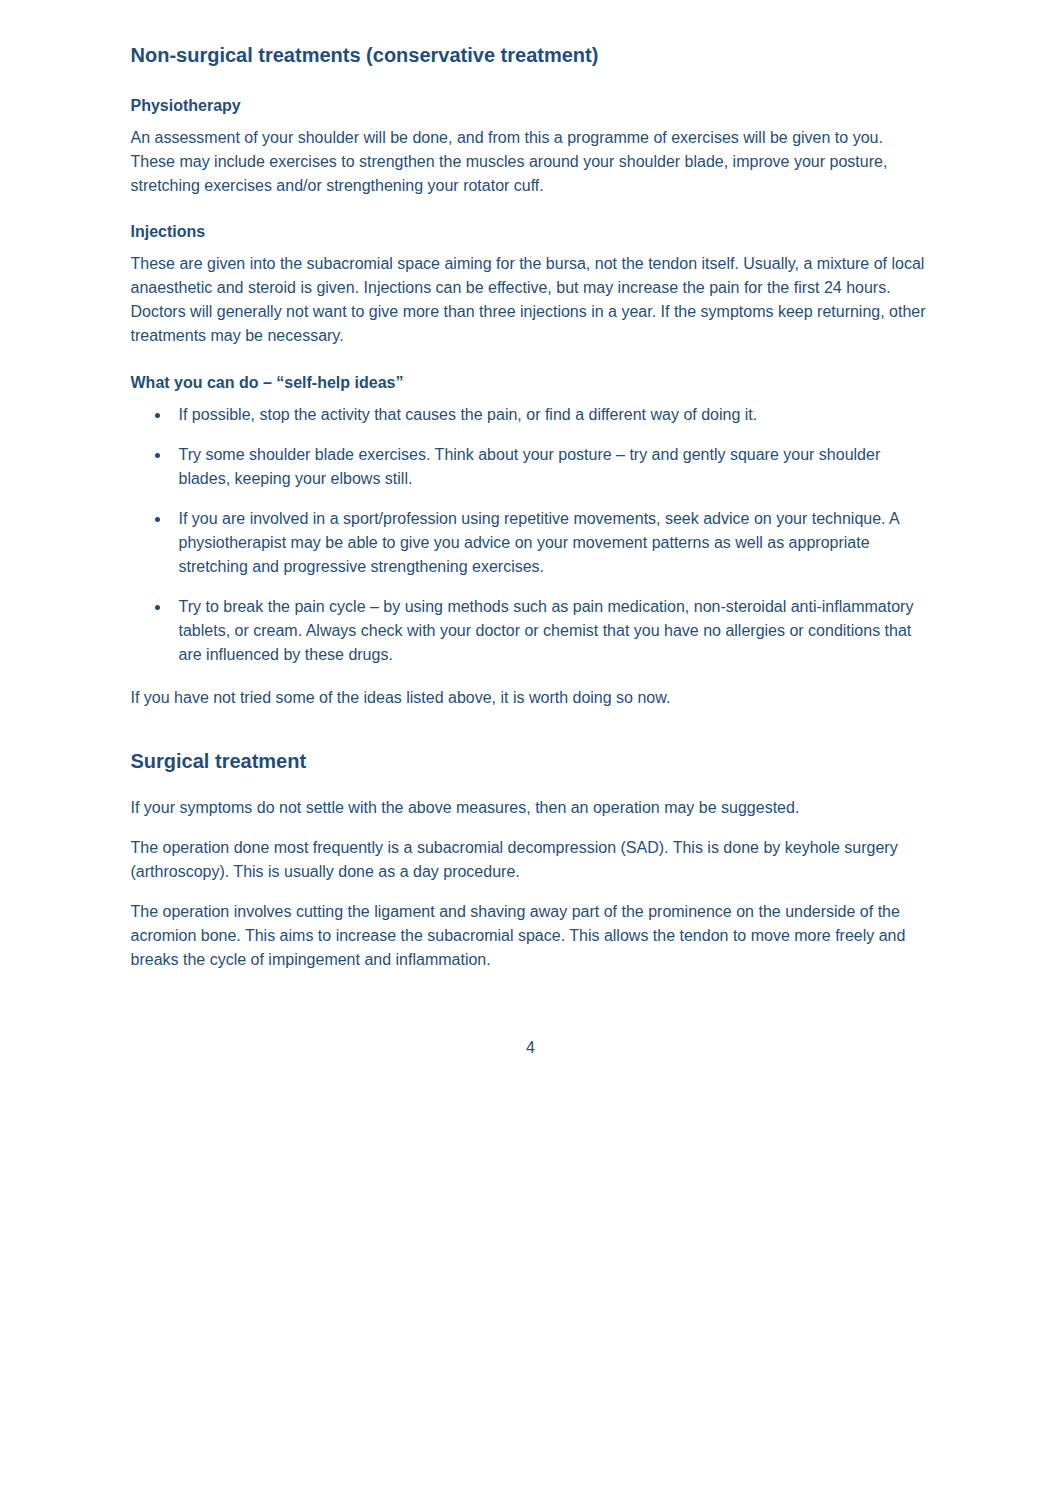Non-surgical treatments (conservative treatment)
Physiotherapy
An assessment of your shoulder will be done, and from this a programme of exercises will be given to you. These may include exercises to strengthen the muscles around your shoulder blade, improve your posture, stretching exercises and/or strengthening your rotator cuff.
Injections
These are given into the subacromial space aiming for the bursa, not the tendon itself. Usually, a mixture of local anaesthetic and steroid is given. Injections can be effective, but may increase the pain for the first 24 hours. Doctors will generally not want to give more than three injections in a year. If the symptoms keep returning, other treatments may be necessary.
What you can do – “self-help ideas”
If possible, stop the activity that causes the pain, or find a different way of doing it.
Try some shoulder blade exercises. Think about your posture – try and gently square your shoulder blades, keeping your elbows still.
If you are involved in a sport/profession using repetitive movements, seek advice on your technique. A physiotherapist may be able to give you advice on your movement patterns as well as appropriate stretching and progressive strengthening exercises.
Try to break the pain cycle – by using methods such as pain medication, non-steroidal anti-inflammatory tablets, or cream. Always check with your doctor or chemist that you have no allergies or conditions that are influenced by these drugs.
If you have not tried some of the ideas listed above, it is worth doing so now.
Surgical treatment
If your symptoms do not settle with the above measures, then an operation may be suggested.
The operation done most frequently is a subacromial decompression (SAD). This is done by keyhole surgery (arthroscopy). This is usually done as a day procedure.
The operation involves cutting the ligament and shaving away part of the prominence on the underside of the acromion bone. This aims to increase the subacromial space. This allows the tendon to move more freely and breaks the cycle of impingement and inflammation.
4